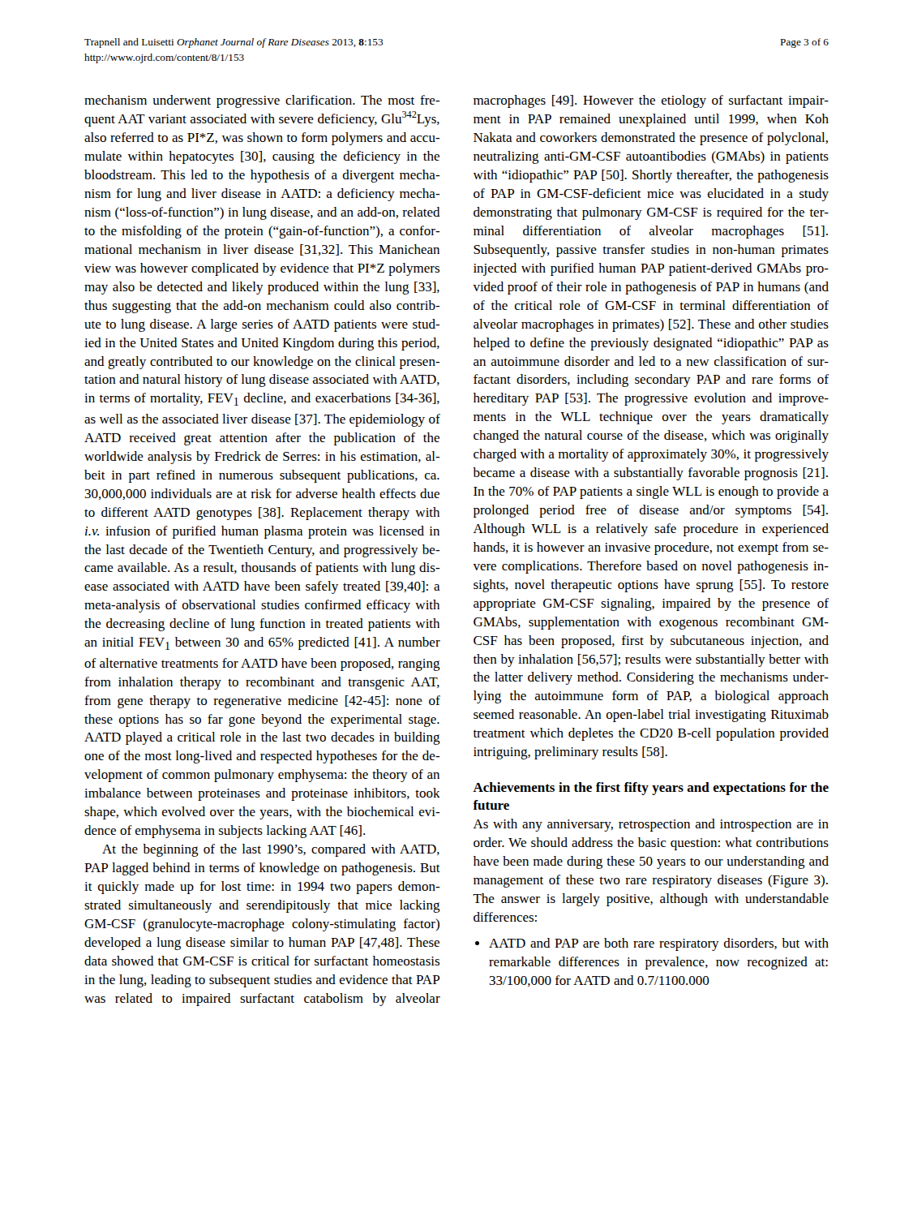Trapnell and Luisetti Orphanet Journal of Rare Diseases 2013, 8:153
http://www.ojrd.com/content/8/1/153
Page 3 of 6
mechanism underwent progressive clarification. The most frequent AAT variant associated with severe deficiency, Glu342Lys, also referred to as PI*Z, was shown to form polymers and accumulate within hepatocytes [30], causing the deficiency in the bloodstream. This led to the hypothesis of a divergent mechanism for lung and liver disease in AATD: a deficiency mechanism (“loss-of-function”) in lung disease, and an add-on, related to the misfolding of the protein (“gain-of-function”), a conformational mechanism in liver disease [31,32]. This Manichean view was however complicated by evidence that PI*Z polymers may also be detected and likely produced within the lung [33], thus suggesting that the add-on mechanism could also contribute to lung disease. A large series of AATD patients were studied in the United States and United Kingdom during this period, and greatly contributed to our knowledge on the clinical presentation and natural history of lung disease associated with AATD, in terms of mortality, FEV1 decline, and exacerbations [34-36], as well as the associated liver disease [37]. The epidemiology of AATD received great attention after the publication of the worldwide analysis by Fredrick de Serres: in his estimation, albeit in part refined in numerous subsequent publications, ca. 30,000,000 individuals are at risk for adverse health effects due to different AATD genotypes [38]. Replacement therapy with i.v. infusion of purified human plasma protein was licensed in the last decade of the Twentieth Century, and progressively became available. As a result, thousands of patients with lung disease associated with AATD have been safely treated [39,40]: a meta-analysis of observational studies confirmed efficacy with the decreasing decline of lung function in treated patients with an initial FEV1 between 30 and 65% predicted [41]. A number of alternative treatments for AATD have been proposed, ranging from inhalation therapy to recombinant and transgenic AAT, from gene therapy to regenerative medicine [42-45]: none of these options has so far gone beyond the experimental stage. AATD played a critical role in the last two decades in building one of the most long-lived and respected hypotheses for the development of common pulmonary emphysema: the theory of an imbalance between proteinases and proteinase inhibitors, took shape, which evolved over the years, with the biochemical evidence of emphysema in subjects lacking AAT [46].
At the beginning of the last 1990’s, compared with AATD, PAP lagged behind in terms of knowledge on pathogenesis. But it quickly made up for lost time: in 1994 two papers demonstrated simultaneously and serendipitously that mice lacking GM-CSF (granulocyte-macrophage colony-stimulating factor) developed a lung disease similar to human PAP [47,48]. These data showed that GM-CSF is critical for surfactant homeostasis in the lung, leading to subsequent studies and evidence that PAP was related to impaired surfactant catabolism by alveolar macrophages [49]. However the etiology of surfactant impairment in PAP remained unexplained until 1999, when Koh Nakata and coworkers demonstrated the presence of polyclonal, neutralizing anti-GM-CSF autoantibodies (GMAbs) in patients with “idiopathic” PAP [50]. Shortly thereafter, the pathogenesis of PAP in GM-CSF-deficient mice was elucidated in a study demonstrating that pulmonary GM-CSF is required for the terminal differentiation of alveolar macrophages [51]. Subsequently, passive transfer studies in non-human primates injected with purified human PAP patient-derived GMAbs provided proof of their role in pathogenesis of PAP in humans (and of the critical role of GM-CSF in terminal differentiation of alveolar macrophages in primates) [52]. These and other studies helped to define the previously designated “idiopathic” PAP as an autoimmune disorder and led to a new classification of surfactant disorders, including secondary PAP and rare forms of hereditary PAP [53]. The progressive evolution and improvements in the WLL technique over the years dramatically changed the natural course of the disease, which was originally charged with a mortality of approximately 30%, it progressively became a disease with a substantially favorable prognosis [21]. In the 70% of PAP patients a single WLL is enough to provide a prolonged period free of disease and/or symptoms [54]. Although WLL is a relatively safe procedure in experienced hands, it is however an invasive procedure, not exempt from severe complications. Therefore based on novel pathogenesis insights, novel therapeutic options have sprung [55]. To restore appropriate GM-CSF signaling, impaired by the presence of GMAbs, supplementation with exogenous recombinant GM-CSF has been proposed, first by subcutaneous injection, and then by inhalation [56,57]; results were substantially better with the latter delivery method. Considering the mechanisms underlying the autoimmune form of PAP, a biological approach seemed reasonable. An open-label trial investigating Rituximab treatment which depletes the CD20 B-cell population provided intriguing, preliminary results [58].
Achievements in the first fifty years and expectations for the future
As with any anniversary, retrospection and introspection are in order. We should address the basic question: what contributions have been made during these 50 years to our understanding and management of these two rare respiratory diseases (Figure 3). The answer is largely positive, although with understandable differences:
AATD and PAP are both rare respiratory disorders, but with remarkable differences in prevalence, now recognized at: 33/100,000 for AATD and 0.7/1100.000